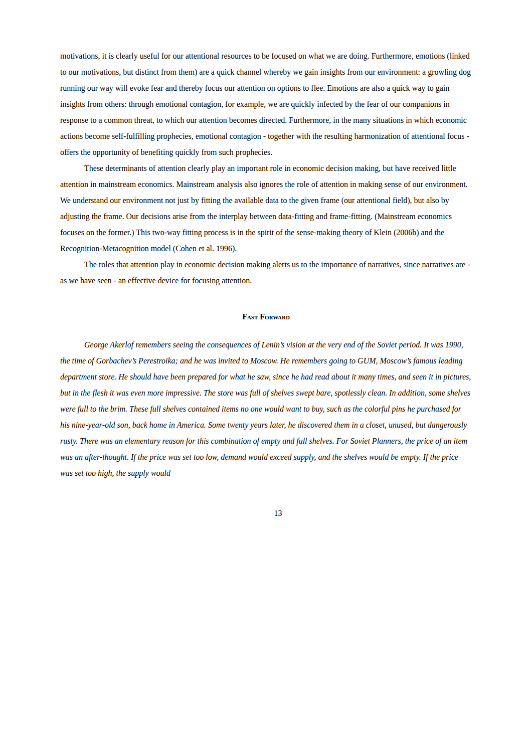motivations, it is clearly useful for our attentional resources to be focused on what we are doing. Furthermore, emotions (linked to our motivations, but distinct from them) are a quick channel whereby we gain insights from our environment: a growling dog running our way will evoke fear and thereby focus our attention on options to flee. Emotions are also a quick way to gain insights from others: through emotional contagion, for example, we are quickly infected by the fear of our companions in response to a common threat, to which our attention becomes directed. Furthermore, in the many situations in which economic actions become self-fulfilling prophecies, emotional contagion - together with the resulting harmonization of attentional focus - offers the opportunity of benefiting quickly from such prophecies.
These determinants of attention clearly play an important role in economic decision making, but have received little attention in mainstream economics. Mainstream analysis also ignores the role of attention in making sense of our environment. We understand our environment not just by fitting the available data to the given frame (our attentional field), but also by adjusting the frame. Our decisions arise from the interplay between data-fitting and frame-fitting. (Mainstream economics focuses on the former.) This two-way fitting process is in the spirit of the sense-making theory of Klein (2006b) and the Recognition-Metacognition model (Cohen et al. 1996).
The roles that attention play in economic decision making alerts us to the importance of narratives, since narratives are - as we have seen - an effective device for focusing attention.
Fast Forward
George Akerlof remembers seeing the consequences of Lenin’s vision at the very end of the Soviet period. It was 1990, the time of Gorbachev’s Perestroika; and he was invited to Moscow. He remembers going to GUM, Moscow’s famous leading department store. He should have been prepared for what he saw, since he had read about it many times, and seen it in pictures, but in the flesh it was even more impressive. The store was full of shelves swept bare, spotlessly clean. In addition, some shelves were full to the brim. These full shelves contained items no one would want to buy, such as the colorful pins he purchased for his nine-year-old son, back home in America. Some twenty years later, he discovered them in a closet, unused, but dangerously rusty. There was an elementary reason for this combination of empty and full shelves. For Soviet Planners, the price of an item was an after-thought. If the price was set too low, demand would exceed supply, and the shelves would be empty. If the price was set too high, the supply would
13